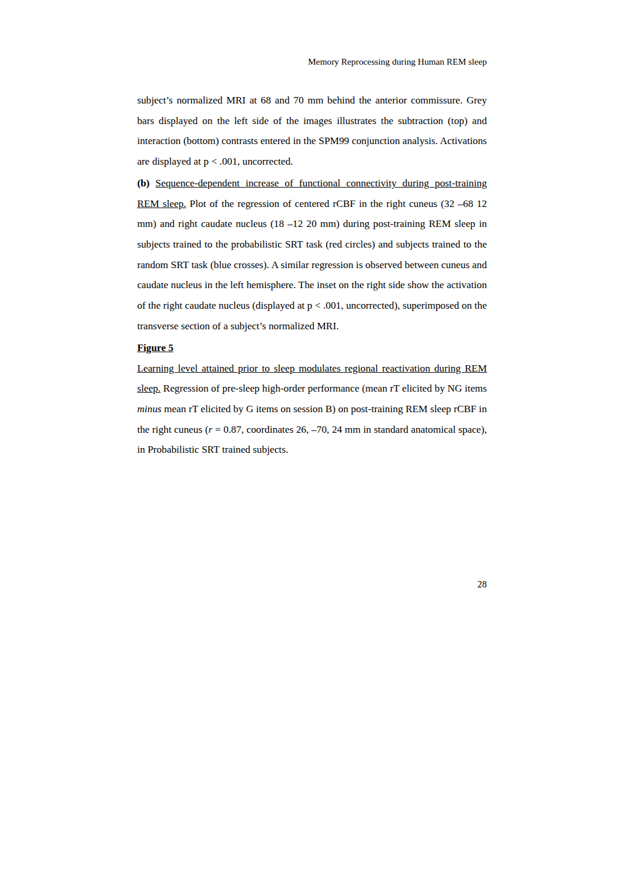Memory Reprocessing during Human REM sleep
subject’s normalized MRI at 68 and 70 mm behind the anterior commissure. Grey bars displayed on the left side of the images illustrates the subtraction (top) and interaction (bottom) contrasts entered in the SPM99 conjunction analysis. Activations are displayed at p < .001, uncorrected.
(b) Sequence-dependent increase of functional connectivity during post-training REM sleep. Plot of the regression of centered rCBF in the right cuneus (32 –68 12 mm) and right caudate nucleus (18 –12 20 mm) during post-training REM sleep in subjects trained to the probabilistic SRT task (red circles) and subjects trained to the random SRT task (blue crosses). A similar regression is observed between cuneus and caudate nucleus in the left hemisphere. The inset on the right side show the activation of the right caudate nucleus (displayed at p < .001, uncorrected), superimposed on the transverse section of a subject’s normalized MRI.
Figure 5
Learning level attained prior to sleep modulates regional reactivation during REM sleep. Regression of pre-sleep high-order performance (mean rT elicited by NG items minus mean rT elicited by G items on session B) on post-training REM sleep rCBF in the right cuneus (r = 0.87, coordinates 26, –70, 24 mm in standard anatomical space), in Probabilistic SRT trained subjects.
28